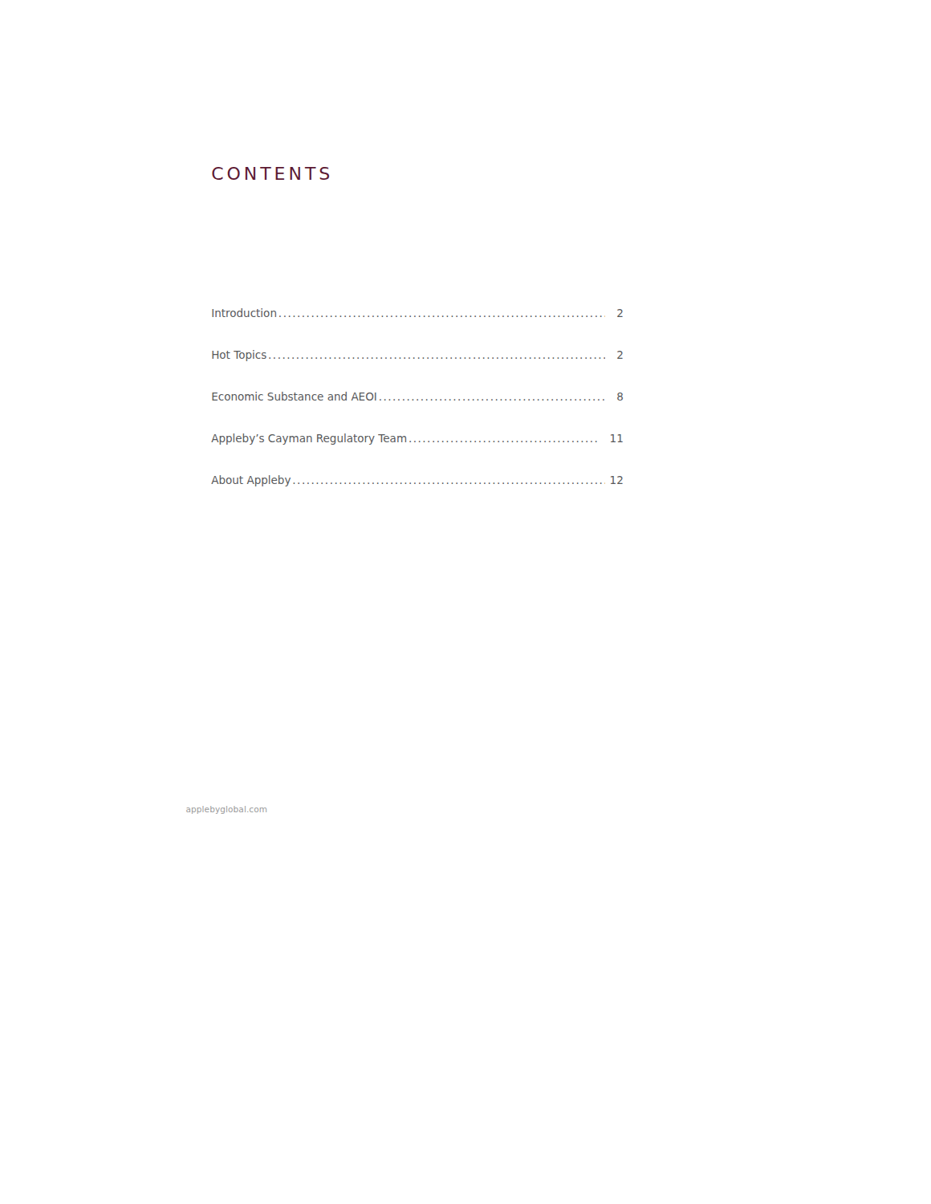Contents
Introduction ........................................................................... 2
Hot Topics ............................................................................. 2
Economic Substance and AEOI ................................................. 8
Appleby’s Cayman Regulatory Team ......................................... 11
About Appleby ....................................................................... 12
applebyglobal.com